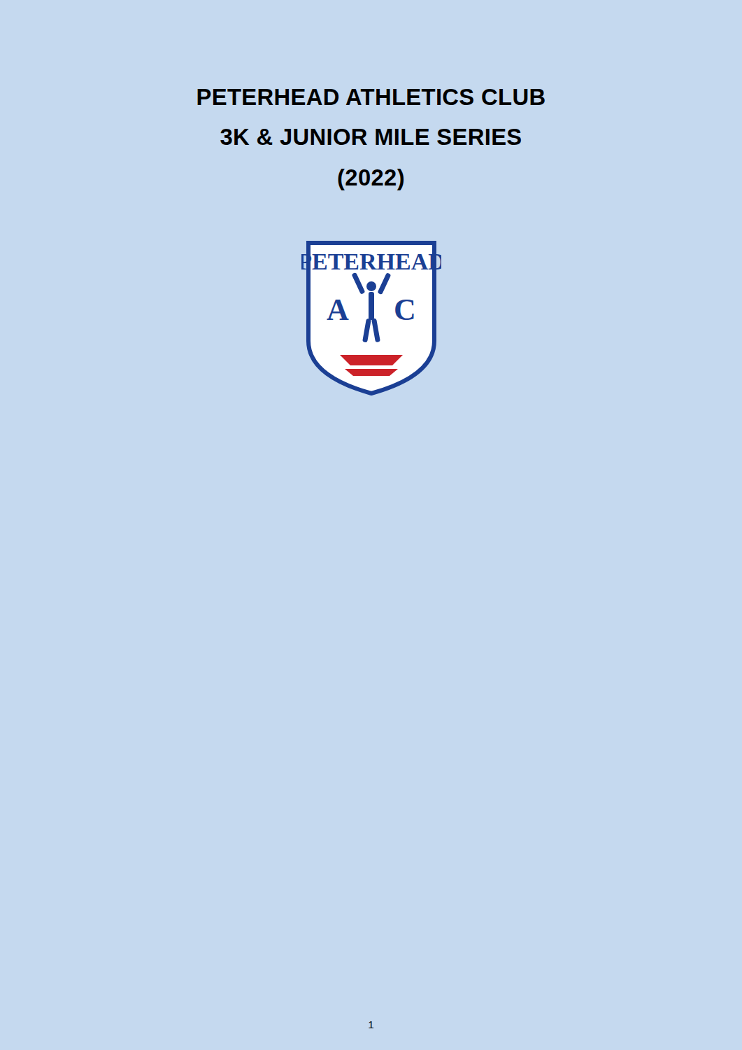PETERHEAD ATHLETICS CLUB 3K & JUNIOR MILE SERIES (2022)
1